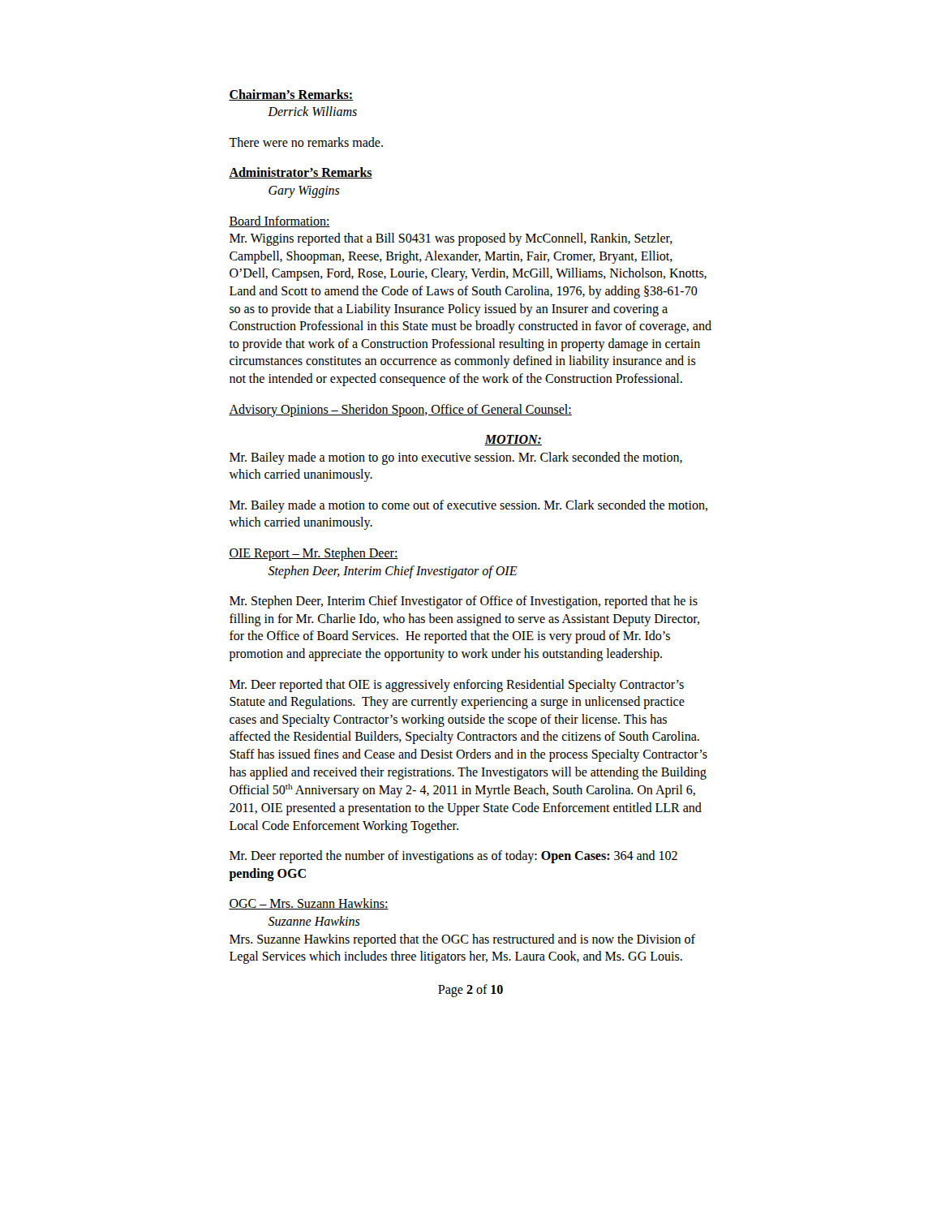Chairman’s Remarks:
Derrick Williams
There were no remarks made.
Administrator’s Remarks
Gary Wiggins
Board Information:
Mr. Wiggins reported that a Bill S0431 was proposed by McConnell, Rankin, Setzler, Campbell, Shoopman, Reese, Bright, Alexander, Martin, Fair, Cromer, Bryant, Elliot, O’Dell, Campsen, Ford, Rose, Lourie, Cleary, Verdin, McGill, Williams, Nicholson, Knotts, Land and Scott to amend the Code of Laws of South Carolina, 1976, by adding §38-61-70 so as to provide that a Liability Insurance Policy issued by an Insurer and covering a Construction Professional in this State must be broadly constructed in favor of coverage, and to provide that work of a Construction Professional resulting in property damage in certain circumstances constitutes an occurrence as commonly defined in liability insurance and is not the intended or expected consequence of the work of the Construction Professional.
Advisory Opinions – Sheridon Spoon, Office of General Counsel:
MOTION:
Mr. Bailey made a motion to go into executive session. Mr. Clark seconded the motion, which carried unanimously.
Mr. Bailey made a motion to come out of executive session. Mr. Clark seconded the motion, which carried unanimously.
OIE Report – Mr. Stephen Deer:
Stephen Deer, Interim Chief Investigator of OIE
Mr. Stephen Deer, Interim Chief Investigator of Office of Investigation, reported that he is filling in for Mr. Charlie Ido, who has been assigned to serve as Assistant Deputy Director, for the Office of Board Services. He reported that the OIE is very proud of Mr. Ido’s promotion and appreciate the opportunity to work under his outstanding leadership.
Mr. Deer reported that OIE is aggressively enforcing Residential Specialty Contractor’s Statute and Regulations. They are currently experiencing a surge in unlicensed practice cases and Specialty Contractor’s working outside the scope of their license. This has affected the Residential Builders, Specialty Contractors and the citizens of South Carolina. Staff has issued fines and Cease and Desist Orders and in the process Specialty Contractor’s has applied and received their registrations. The Investigators will be attending the Building Official 50th Anniversary on May 2- 4, 2011 in Myrtle Beach, South Carolina. On April 6, 2011, OIE presented a presentation to the Upper State Code Enforcement entitled LLR and Local Code Enforcement Working Together.
Mr. Deer reported the number of investigations as of today: Open Cases: 364 and 102 pending OGC
OGC – Mrs. Suzann Hawkins:
Suzanne Hawkins Mrs. Suzanne Hawkins reported that the OGC has restructured and is now the Division of Legal Services which includes three litigators her, Ms. Laura Cook, and Ms. GG Louis.
Page 2 of 10